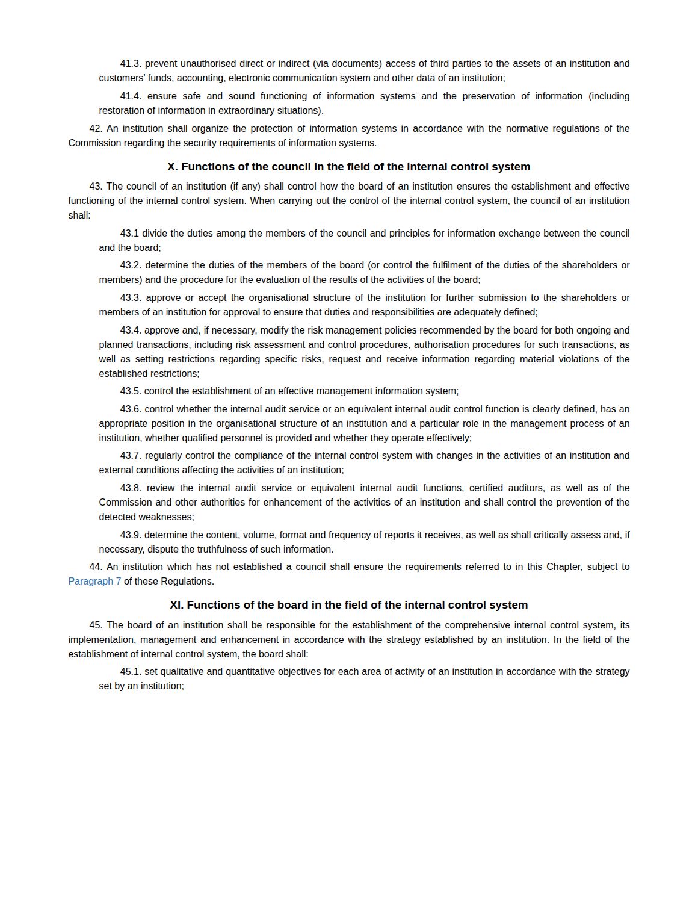41.3. prevent unauthorised direct or indirect (via documents) access of third parties to the assets of an institution and customers’ funds, accounting, electronic communication system and other data of an institution;
41.4. ensure safe and sound functioning of information systems and the preservation of information (including restoration of information in extraordinary situations).
42. An institution shall organize the protection of information systems in accordance with the normative regulations of the Commission regarding the security requirements of information systems.
X. Functions of the council in the field of the internal control system
43. The council of an institution (if any) shall control how the board of an institution ensures the establishment and effective functioning of the internal control system. When carrying out the control of the internal control system, the council of an institution shall:
43.1 divide the duties among the members of the council and principles for information exchange between the council and the board;
43.2. determine the duties of the members of the board (or control the fulfilment of the duties of the shareholders or members) and the procedure for the evaluation of the results of the activities of the board;
43.3. approve or accept the organisational structure of the institution for further submission to the shareholders or members of an institution for approval to ensure that duties and responsibilities are adequately defined;
43.4. approve and, if necessary, modify the risk management policies recommended by the board for both ongoing and planned transactions, including risk assessment and control procedures, authorisation procedures for such transactions, as well as setting restrictions regarding specific risks, request and receive information regarding material violations of the established restrictions;
43.5. control the establishment of an effective management information system;
43.6. control whether the internal audit service or an equivalent internal audit control function is clearly defined, has an appropriate position in the organisational structure of an institution and a particular role in the management process of an institution, whether qualified personnel is provided and whether they operate effectively;
43.7. regularly control the compliance of the internal control system with changes in the activities of an institution and external conditions affecting the activities of an institution;
43.8. review the internal audit service or equivalent internal audit functions, certified auditors, as well as of the Commission and other authorities for enhancement of the activities of an institution and shall control the prevention of the detected weaknesses;
43.9. determine the content, volume, format and frequency of reports it receives, as well as shall critically assess and, if necessary, dispute the truthfulness of such information.
44. An institution which has not established a council shall ensure the requirements referred to in this Chapter, subject to Paragraph 7 of these Regulations.
XI. Functions of the board in the field of the internal control system
45. The board of an institution shall be responsible for the establishment of the comprehensive internal control system, its implementation, management and enhancement in accordance with the strategy established by an institution. In the field of the establishment of internal control system, the board shall:
45.1. set qualitative and quantitative objectives for each area of activity of an institution in accordance with the strategy set by an institution;